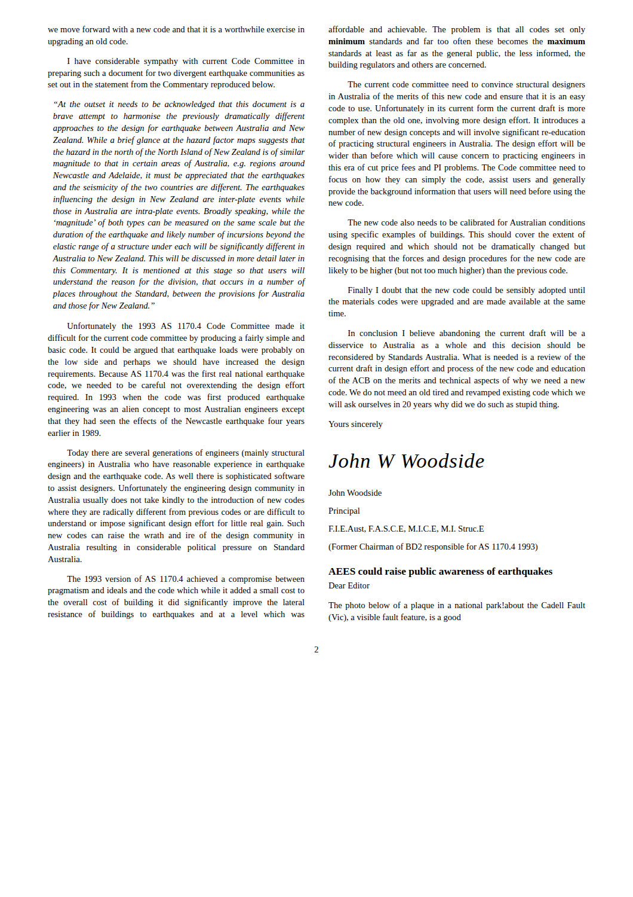we move forward with a new code and that it is a worthwhile exercise in upgrading an old code.
I have considerable sympathy with current Code Committee in preparing such a document for two divergent earthquake communities as set out in the statement from the Commentary reproduced below.
“At the outset it needs to be acknowledged that this document is a brave attempt to harmonise the previously dramatically different approaches to the design for earthquake between Australia and New Zealand. While a brief glance at the hazard factor maps suggests that the hazard in the north of the North Island of New Zealand is of similar magnitude to that in certain areas of Australia, e.g. regions around Newcastle and Adelaide, it must be appreciated that the earthquakes and the seismicity of the two countries are different. The earthquakes influencing the design in New Zealand are inter-plate events while those in Australia are intra-plate events. Broadly speaking, while the ‘magnitude’ of both types can be measured on the same scale but the duration of the earthquake and likely number of incursions beyond the elastic range of a structure under each will be significantly different in Australia to New Zealand. This will be discussed in more detail later in this Commentary. It is mentioned at this stage so that users will understand the reason for the division, that occurs in a number of places throughout the Standard, between the provisions for Australia and those for New Zealand.”
Unfortunately the 1993 AS 1170.4 Code Committee made it difficult for the current code committee by producing a fairly simple and basic code. It could be argued that earthquake loads were probably on the low side and perhaps we should have increased the design requirements. Because AS 1170.4 was the first real national earthquake code, we needed to be careful not overextending the design effort required. In 1993 when the code was first produced earthquake engineering was an alien concept to most Australian engineers except that they had seen the effects of the Newcastle earthquake four years earlier in 1989.
Today there are several generations of engineers (mainly structural engineers) in Australia who have reasonable experience in earthquake design and the earthquake code. As well there is sophisticated software to assist designers. Unfortunately the engineering design community in Australia usually does not take kindly to the introduction of new codes where they are radically different from previous codes or are difficult to understand or impose significant design effort for little real gain. Such new codes can raise the wrath and ire of the design community in Australia resulting in considerable political pressure on Standard Australia.
The 1993 version of AS 1170.4 achieved a compromise between pragmatism and ideals and the code which while it added a small cost to the overall cost of building it did significantly improve the lateral resistance of buildings to earthquakes and at a level which was affordable and achievable. The problem is that all codes set only minimum standards and far too often these becomes the maximum standards at least as far as the general public, the less informed, the building regulators and others are concerned.
The current code committee need to convince structural designers in Australia of the merits of this new code and ensure that it is an easy code to use. Unfortunately in its current form the current draft is more complex than the old one, involving more design effort. It introduces a number of new design concepts and will involve significant re-education of practicing structural engineers in Australia. The design effort will be wider than before which will cause concern to practicing engineers in this era of cut price fees and PI problems. The Code committee need to focus on how they can simply the code, assist users and generally provide the background information that users will need before using the new code.
The new code also needs to be calibrated for Australian conditions using specific examples of buildings. This should cover the extent of design required and which should not be dramatically changed but recognising that the forces and design procedures for the new code are likely to be higher (but not too much higher) than the previous code.
Finally I doubt that the new code could be sensibly adopted until the materials codes were upgraded and are made available at the same time.
In conclusion I believe abandoning the current draft will be a disservice to Australia as a whole and this decision should be reconsidered by Standards Australia. What is needed is a review of the current draft in design effort and process of the new code and education of the ACB on the merits and technical aspects of why we need a new code. We do not meed an old tired and revamped existing code which we will ask ourselves in 20 years why did we do such as stupid thing.
Yours sincerely
John W Woodside
John Woodside
Principal
F.I.E.Aust, F.A.S.C.E, M.I.C.E, M.I. Struc.E
(Former Chairman of BD2 responsible for AS 1170.4 1993)
AEES could raise public awareness of earthquakes
Dear Editor
The photo below of a plaque in a national park!about the Cadell Fault (Vic), a visible fault feature, is a good
2